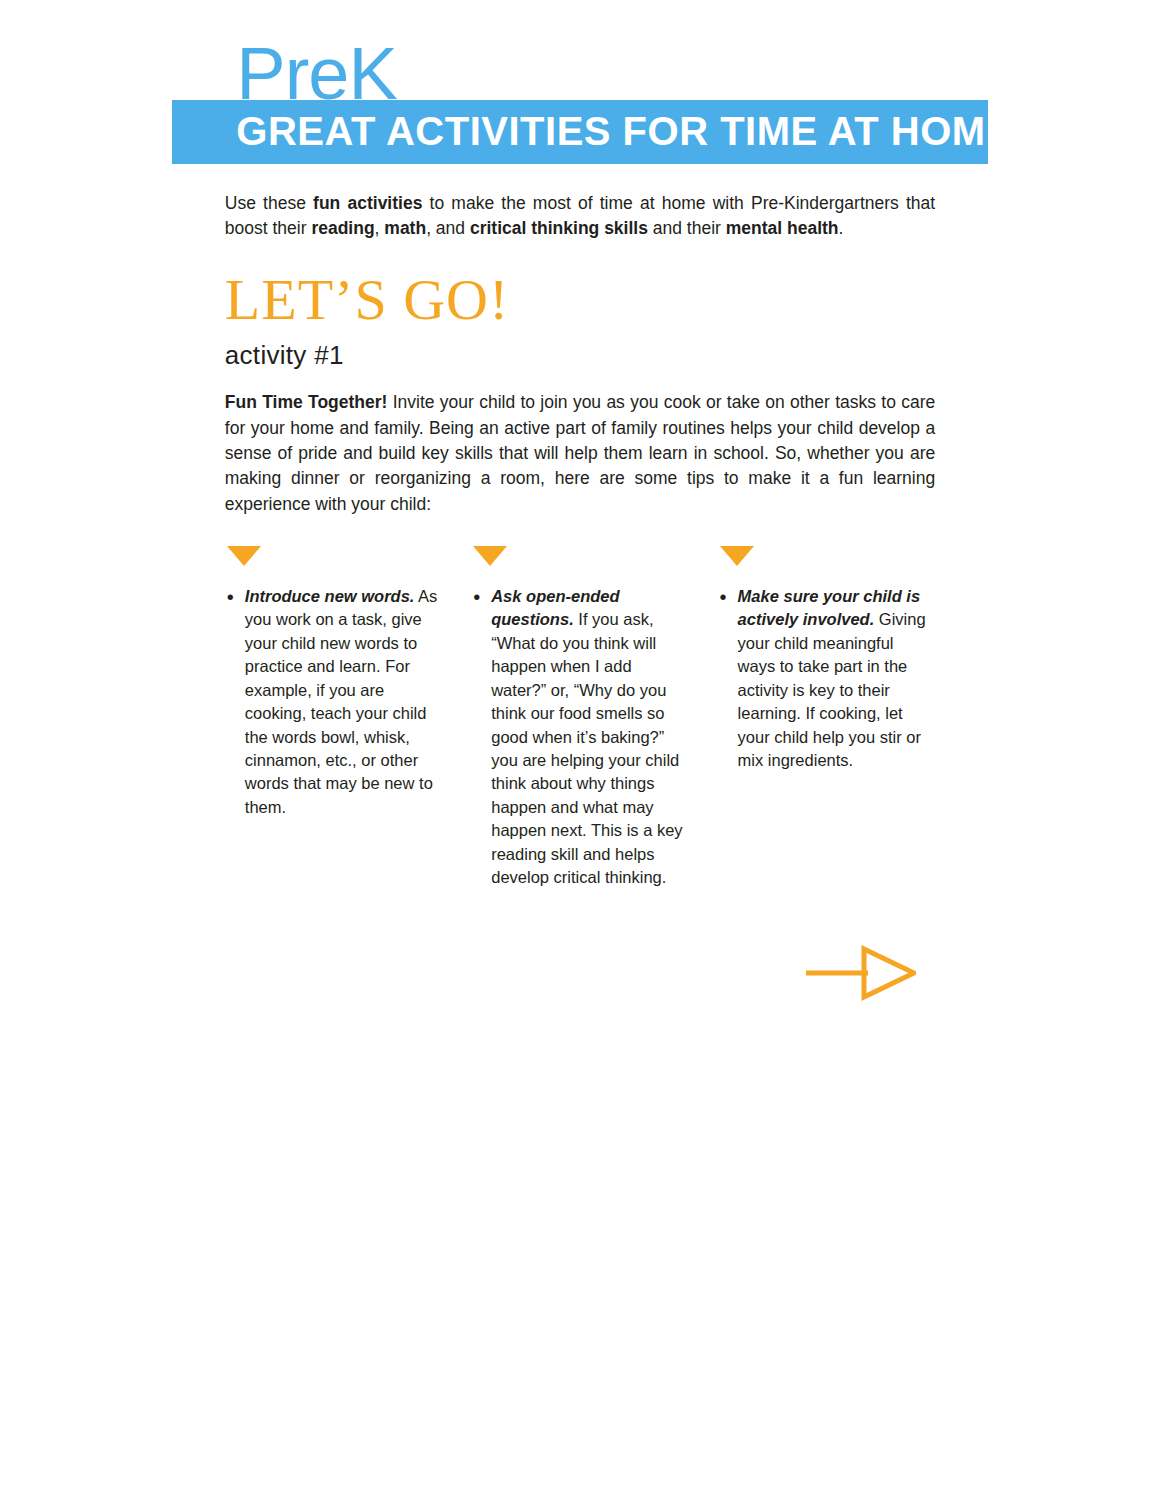PreK
GREAT ACTIVITIES FOR TIME AT HOME
Use these fun activities to make the most of time at home with Pre-Kindergartners that boost their reading, math, and critical thinking skills and their mental health.
LET’S GO!
activity #1
Fun Time Together! Invite your child to join you as you cook or take on other tasks to care for your home and family. Being an active part of family routines helps your child develop a sense of pride and build key skills that will help them learn in school. So, whether you are making dinner or reorganizing a room, here are some tips to make it a fun learning experience with your child:
Introduce new words. As you work on a task, give your child new words to practice and learn. For example, if you are cooking, teach your child the words bowl, whisk, cinnamon, etc., or other words that may be new to them.
Ask open-ended questions. If you ask, “What do you think will happen when I add water?” or, “Why do you think our food smells so good when it’s baking?” you are helping your child think about why things happen and what may happen next. This is a key reading skill and helps develop critical thinking.
Make sure your child is actively involved. Giving your child meaningful ways to take part in the activity is key to their learning. If cooking, let your child help you stir or mix ingredients.